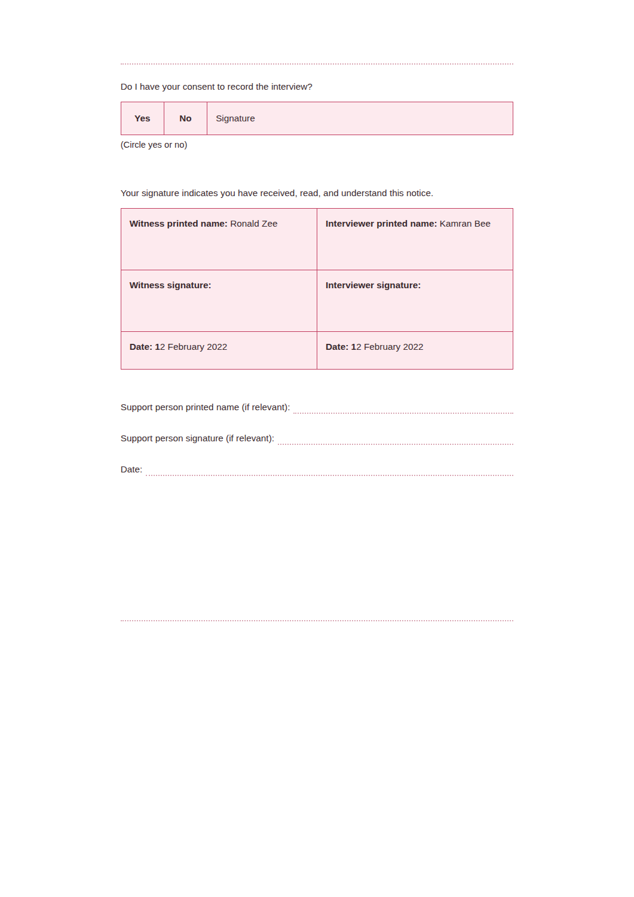Do I have your consent to record the interview?
| Yes | No | Signature |
(Circle yes or no)
Your signature indicates you have received, read, and understand this notice.
| Witness printed name: Ronald Zee | Interviewer printed name: Kamran Bee |
| Witness signature: | Interviewer signature: |
| Date: 1 2 February 2022 | Date: 1 2 February 2022 |
Support person printed name (if relevant):
Support person signature (if relevant):
Date: